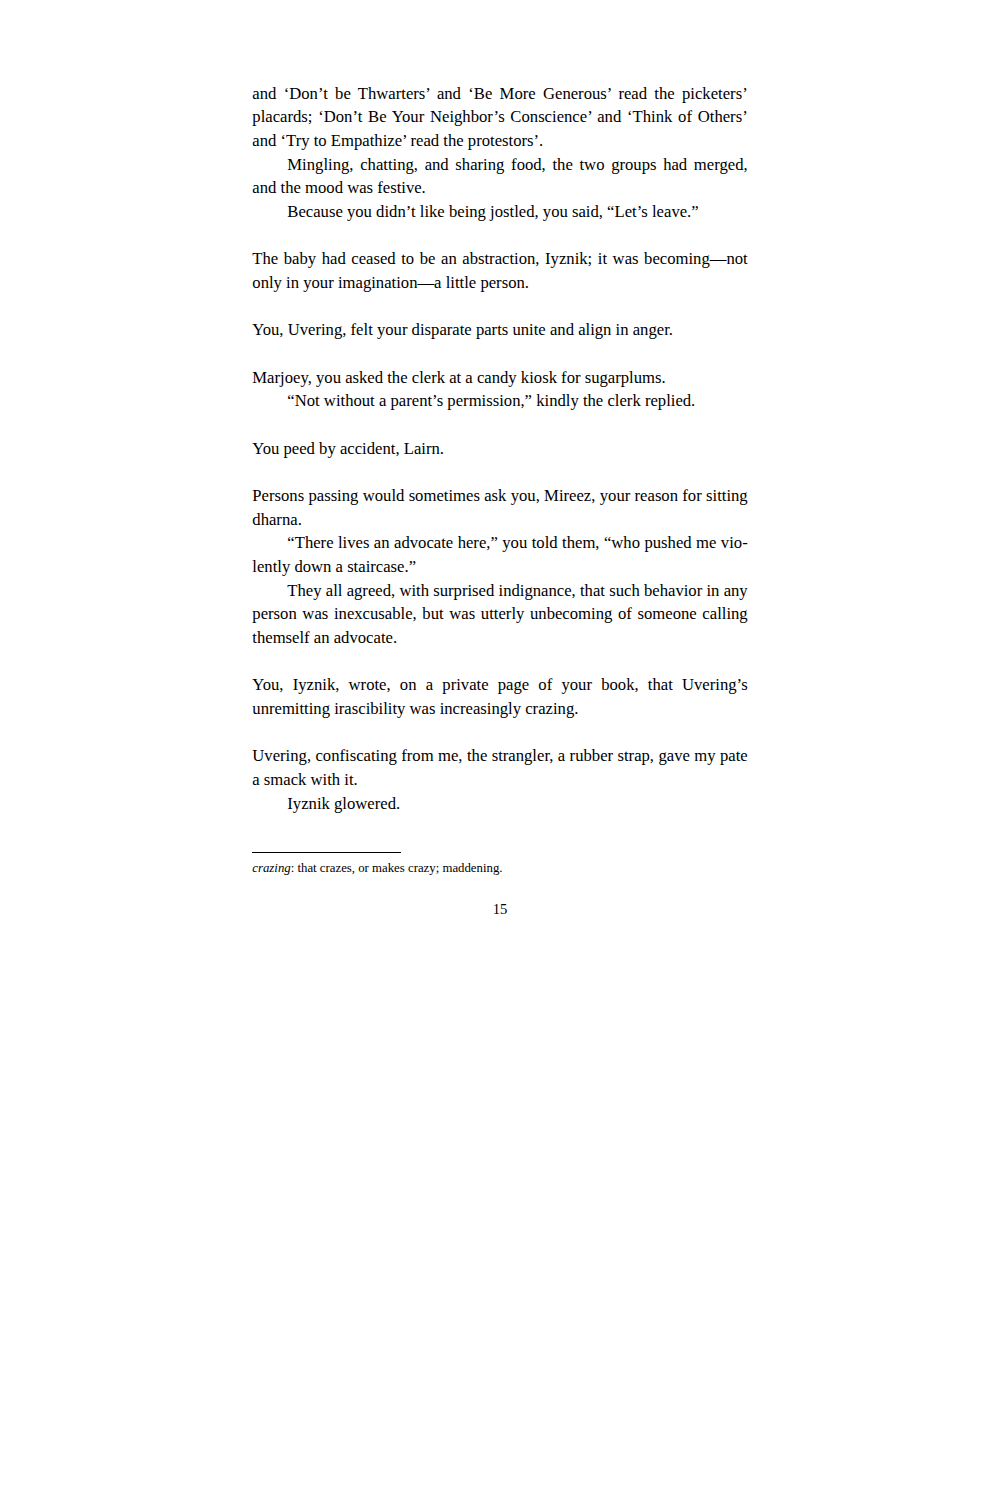and ‘Don’t be Thwarters’ and ‘Be More Generous’ read the picketers’ plac­ards; ‘Don’t Be Your Neighbor’s Conscience’ and ‘Think of Others’ and ‘Try to Empathize’ read the protestors’.
Mingling, chatting, and sharing food, the two groups had merged, and the mood was festive.
Because you didn’t like being jostled, you said, “Let’s leave.”
The baby had ceased to be an abstraction, Iyznik; it was becoming—not only in your imagination—a little person.
You, Uvering, felt your disparate parts unite and align in anger.
Marjoey, you asked the clerk at a candy kiosk for sugarplums.
“Not without a parent’s permission,” kindly the clerk replied.
You peed by accident, Lairn.
Persons passing would sometimes ask you, Mireez, your reason for sitting dharna.
“There lives an advocate here,” you told them, “who pushed me vio­lently down a staircase.”
They all agreed, with surprised indignance, that such behavior in any person was inexcusable, but was utterly unbecoming of someone calling themself an advocate.
You, Iyznik, wrote, on a private page of your book, that Uvering’s unremit­ting irascibility was increasingly crazing.
Uvering, confiscating from me, the strangler, a rubber strap, gave my pate a smack with it.
Iyznik glowered.
crazing: that crazes, or makes crazy; maddening.
15